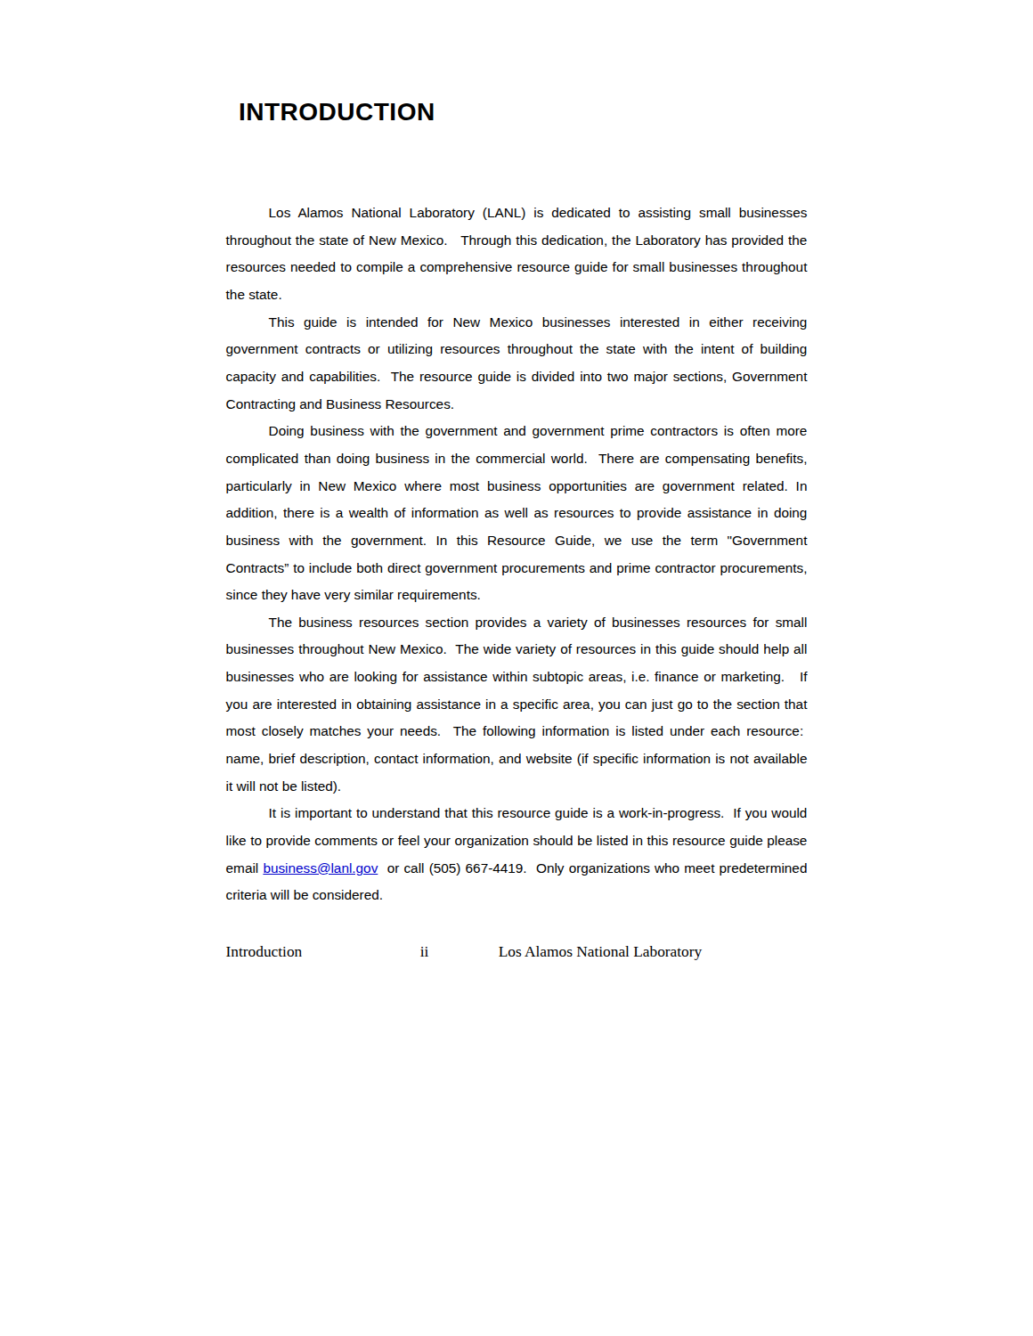INTRODUCTION
Los Alamos National Laboratory (LANL) is dedicated to assisting small businesses throughout the state of New Mexico. Through this dedication, the Laboratory has provided the resources needed to compile a comprehensive resource guide for small businesses throughout the state.
This guide is intended for New Mexico businesses interested in either receiving government contracts or utilizing resources throughout the state with the intent of building capacity and capabilities. The resource guide is divided into two major sections, Government Contracting and Business Resources.
Doing business with the government and government prime contractors is often more complicated than doing business in the commercial world. There are compensating benefits, particularly in New Mexico where most business opportunities are government related. In addition, there is a wealth of information as well as resources to provide assistance in doing business with the government. In this Resource Guide, we use the term "Government Contracts” to include both direct government procurements and prime contractor procurements, since they have very similar requirements.
The business resources section provides a variety of businesses resources for small businesses throughout New Mexico. The wide variety of resources in this guide should help all businesses who are looking for assistance within subtopic areas, i.e. finance or marketing. If you are interested in obtaining assistance in a specific area, you can just go to the section that most closely matches your needs. The following information is listed under each resource: name, brief description, contact information, and website (if specific information is not available it will not be listed).
It is important to understand that this resource guide is a work-in-progress. If you would like to provide comments or feel your organization should be listed in this resource guide please email business@lanl.gov or call (505) 667-4419. Only organizations who meet predetermined criteria will be considered.
Introduction
ii
Los Alamos National Laboratory